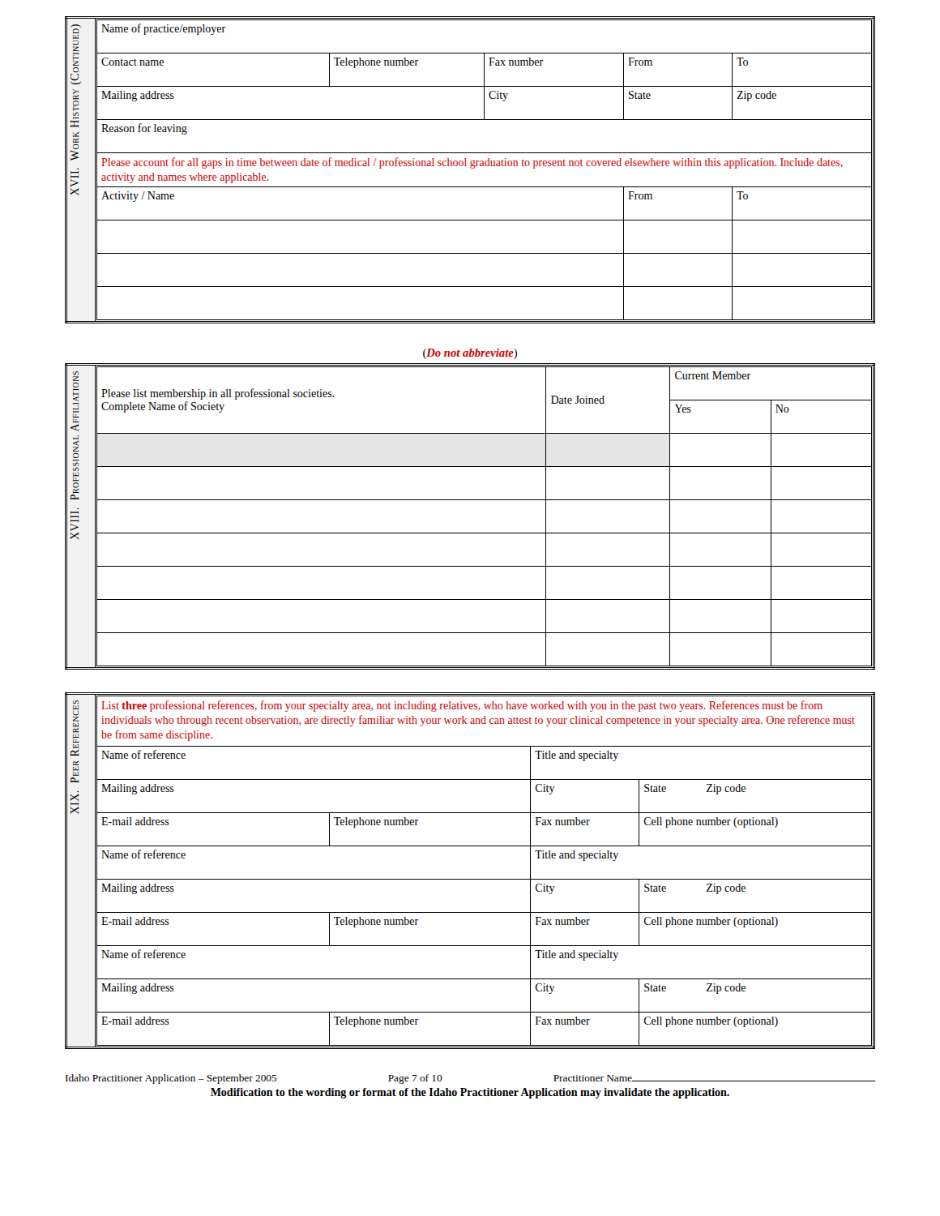| XVII. Work History (Continued) | / Name of practice/employer / / Contact name / Telephone number / Fax number / From / To / / Mailing address / City / State / Zip code / / Reason for leaving / / Please account for all gaps in time between date of medical / professional school graduation to present not covered elsewhere within this application. Include dates, activity and names where applicable. / / Activity / Name / From / To / |
(Do not abbreviate)
| XVIII. Professional Affiliations | / Please list membership in all professional societies. Complete Name of Society / Date Joined / Current Member / / Yes / No / |
| XIX. Peer References | / List three professional references, from your specialty area, not including relatives, who have worked with you in the past two years. References must be from individuals who through recent observation, are directly familiar with your work and can attest to your clinical competence in your specialty area. One reference must be from same discipline. / / Name of reference / Title and specialty / / Mailing address / City / State Zip code / / E-mail address / Telephone number / Fax number / Cell phone number (optional) / / Name of reference / Title and specialty / / Mailing address / City / State Zip code / / E-mail address / Telephone number / Fax number / Cell phone number (optional) / / Name of reference / Title and specialty / / Mailing address / City / State Zip code / / E-mail address / Telephone number / Fax number / Cell phone number (optional) / |
Idaho Practitioner Application – September 2005
Page 7 of 10
Practitioner Name
Modification to the wording or format of the Idaho Practitioner Application may invalidate the application.